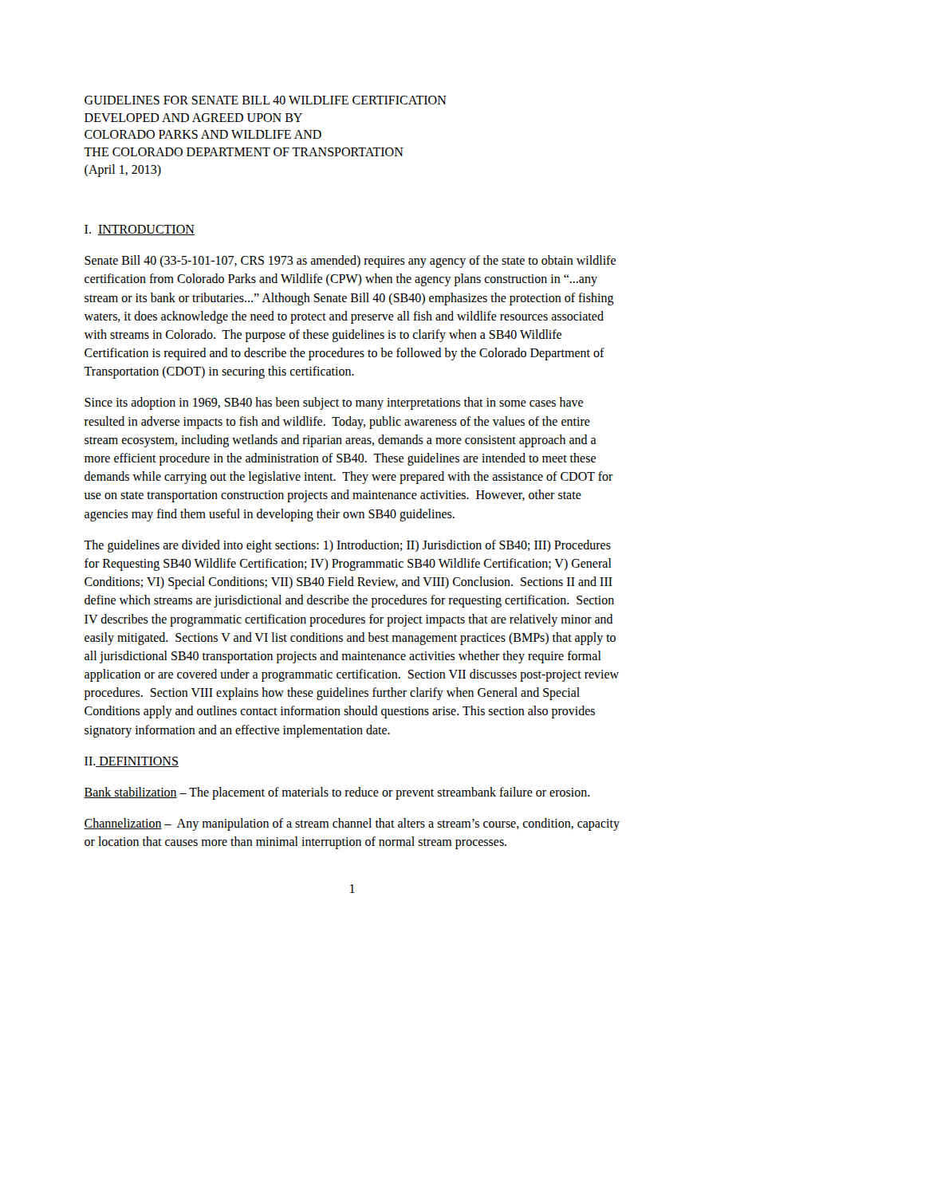GUIDELINES FOR SENATE BILL 40 WILDLIFE CERTIFICATION
DEVELOPED AND AGREED UPON BY
COLORADO PARKS AND WILDLIFE AND
THE COLORADO DEPARTMENT OF TRANSPORTATION
(April 1, 2013)
I. INTRODUCTION
Senate Bill 40 (33-5-101-107, CRS 1973 as amended) requires any agency of the state to obtain wildlife certification from Colorado Parks and Wildlife (CPW) when the agency plans construction in “...any stream or its bank or tributaries...” Although Senate Bill 40 (SB40) emphasizes the protection of fishing waters, it does acknowledge the need to protect and preserve all fish and wildlife resources associated with streams in Colorado. The purpose of these guidelines is to clarify when a SB40 Wildlife Certification is required and to describe the procedures to be followed by the Colorado Department of Transportation (CDOT) in securing this certification.
Since its adoption in 1969, SB40 has been subject to many interpretations that in some cases have resulted in adverse impacts to fish and wildlife. Today, public awareness of the values of the entire stream ecosystem, including wetlands and riparian areas, demands a more consistent approach and a more efficient procedure in the administration of SB40. These guidelines are intended to meet these demands while carrying out the legislative intent. They were prepared with the assistance of CDOT for use on state transportation construction projects and maintenance activities. However, other state agencies may find them useful in developing their own SB40 guidelines.
The guidelines are divided into eight sections: 1) Introduction; II) Jurisdiction of SB40; III) Procedures for Requesting SB40 Wildlife Certification; IV) Programmatic SB40 Wildlife Certification; V) General Conditions; VI) Special Conditions; VII) SB40 Field Review, and VIII) Conclusion. Sections II and III define which streams are jurisdictional and describe the procedures for requesting certification. Section IV describes the programmatic certification procedures for project impacts that are relatively minor and easily mitigated. Sections V and VI list conditions and best management practices (BMPs) that apply to all jurisdictional SB40 transportation projects and maintenance activities whether they require formal application or are covered under a programmatic certification. Section VII discusses post-project review procedures. Section VIII explains how these guidelines further clarify when General and Special Conditions apply and outlines contact information should questions arise. This section also provides signatory information and an effective implementation date.
II. DEFINITIONS
Bank stabilization – The placement of materials to reduce or prevent streambank failure or erosion.
Channelization – Any manipulation of a stream channel that alters a stream’s course, condition, capacity or location that causes more than minimal interruption of normal stream processes.
1